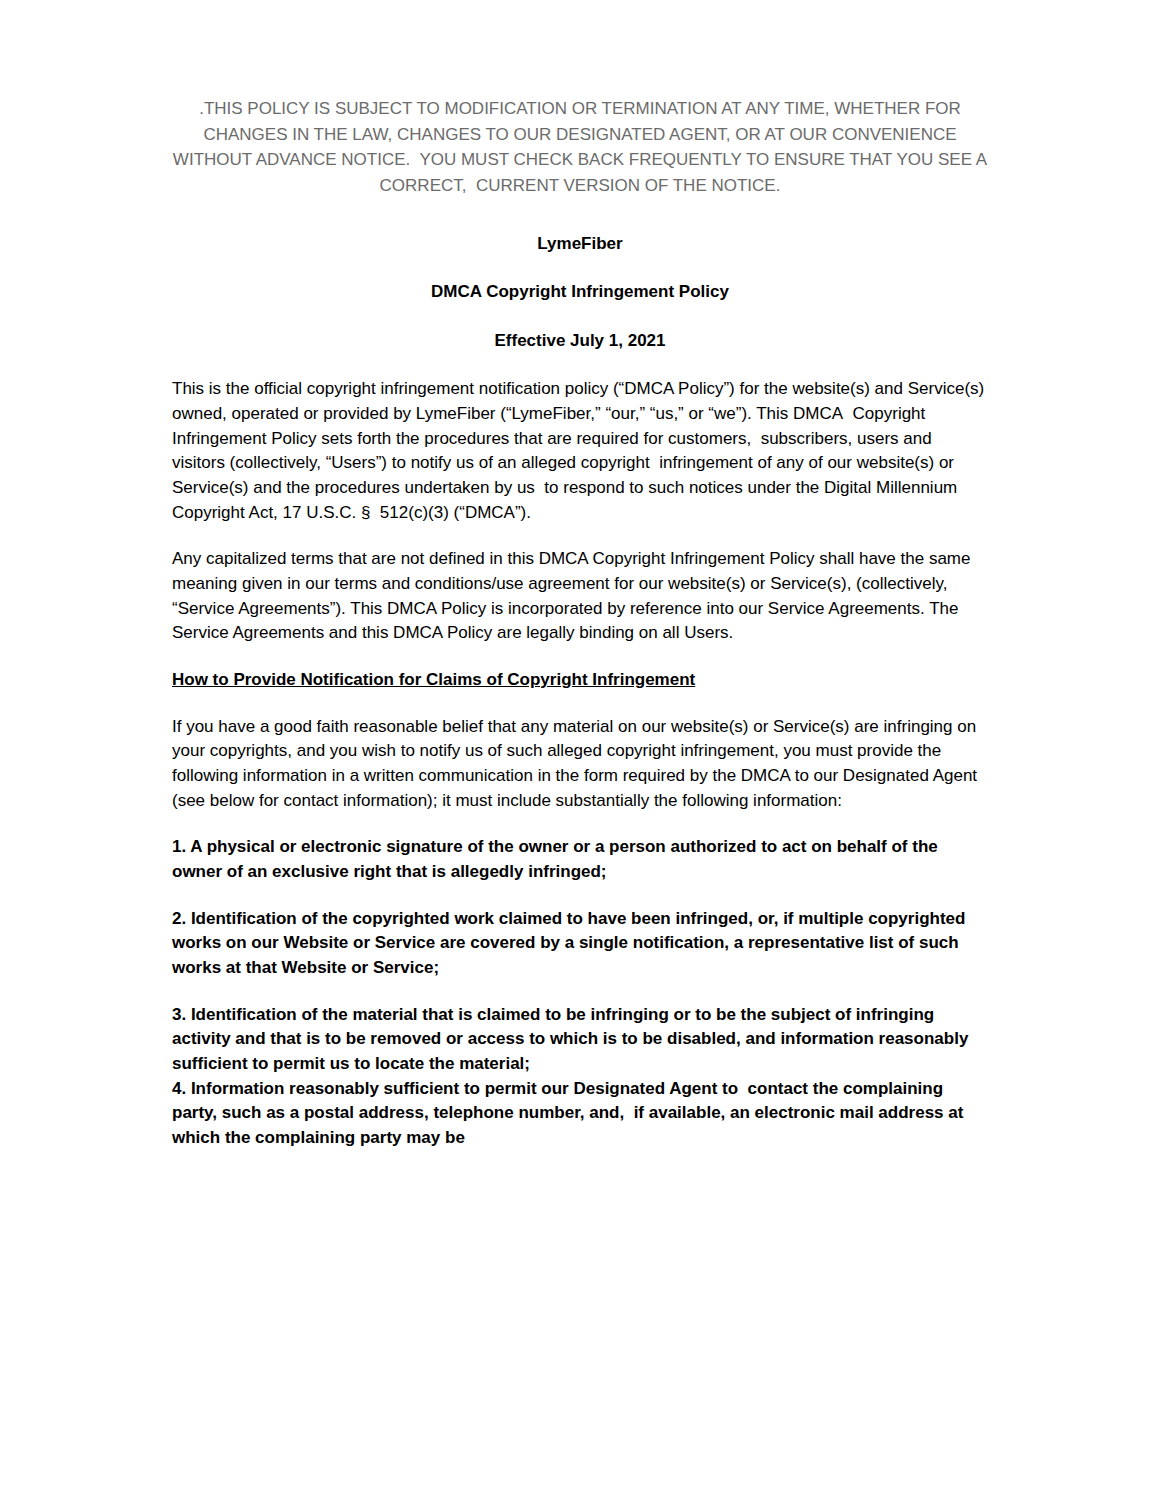.THIS POLICY IS SUBJECT TO MODIFICATION OR TERMINATION AT ANY TIME, WHETHER FOR CHANGES IN THE LAW, CHANGES TO OUR DESIGNATED AGENT, OR AT OUR CONVENIENCE WITHOUT ADVANCE NOTICE. YOU MUST CHECK BACK FREQUENTLY TO ENSURE THAT YOU SEE A CORRECT, CURRENT VERSION OF THE NOTICE.
LymeFiber
DMCA Copyright Infringement Policy
Effective July 1, 2021
This is the official copyright infringement notification policy (“DMCA Policy”) for the website(s) and Service(s) owned, operated or provided by LymeFiber (“LymeFiber,” “our,” “us,” or “we”). This DMCA Copyright Infringement Policy sets forth the procedures that are required for customers, subscribers, users and visitors (collectively, “Users”) to notify us of an alleged copyright infringement of any of our website(s) or Service(s) and the procedures undertaken by us to respond to such notices under the Digital Millennium Copyright Act, 17 U.S.C. § 512(c)(3) (“DMCA”).
Any capitalized terms that are not defined in this DMCA Copyright Infringement Policy shall have the same meaning given in our terms and conditions/use agreement for our website(s) or Service(s), (collectively, “Service Agreements”). This DMCA Policy is incorporated by reference into our Service Agreements. The Service Agreements and this DMCA Policy are legally binding on all Users.
How to Provide Notification for Claims of Copyright Infringement
If you have a good faith reasonable belief that any material on our website(s) or Service(s) are infringing on your copyrights, and you wish to notify us of such alleged copyright infringement, you must provide the following information in a written communication in the form required by the DMCA to our Designated Agent (see below for contact information); it must include substantially the following information:
1. A physical or electronic signature of the owner or a person authorized to act on behalf of the owner of an exclusive right that is allegedly infringed;
2. Identification of the copyrighted work claimed to have been infringed, or, if multiple copyrighted works on our Website or Service are covered by a single notification, a representative list of such works at that Website or Service;
3. Identification of the material that is claimed to be infringing or to be the subject of infringing activity and that is to be removed or access to which is to be disabled, and information reasonably sufficient to permit us to locate the material;
4. Information reasonably sufficient to permit our Designated Agent to contact the complaining party, such as a postal address, telephone number, and, if available, an electronic mail address at which the complaining party may be